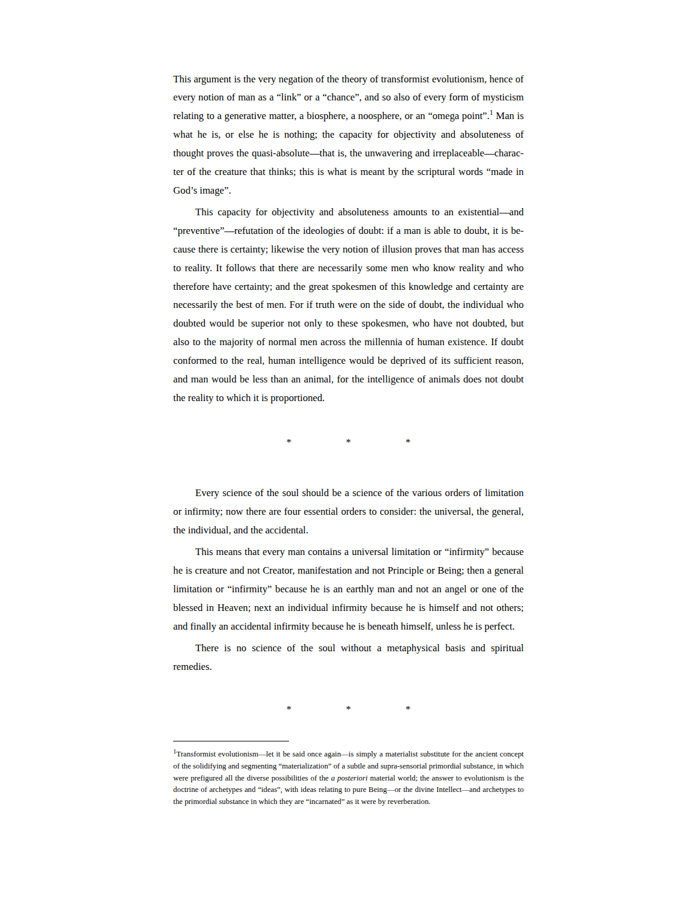This argument is the very negation of the theory of transformist evolutionism, hence of every notion of man as a “link” or a “chance”, and so also of every form of mysticism relating to a generative matter, a biosphere, a noosphere, or an “omega point”.1 Man is what he is, or else he is nothing; the capacity for objectivity and absoluteness of thought proves the quasi-absolute—that is, the unwavering and irreplaceable—character of the creature that thinks; this is what is meant by the scriptural words “made in God’s image”.
This capacity for objectivity and absoluteness amounts to an existential—and “preventive”—refutation of the ideologies of doubt: if a man is able to doubt, it is because there is certainty; likewise the very notion of illusion proves that man has access to reality. It follows that there are necessarily some men who know reality and who therefore have certainty; and the great spokesmen of this knowledge and certainty are necessarily the best of men. For if truth were on the side of doubt, the individual who doubted would be superior not only to these spokesmen, who have not doubted, but also to the majority of normal men across the millennia of human existence. If doubt conformed to the real, human intelligence would be deprived of its sufficient reason, and man would be less than an animal, for the intelligence of animals does not doubt the reality to which it is proportioned.
* * *
Every science of the soul should be a science of the various orders of limitation or infirmity; now there are four essential orders to consider: the universal, the general, the individual, and the accidental.
This means that every man contains a universal limitation or “infirmity” because he is creature and not Creator, manifestation and not Principle or Being; then a general limitation or “infirmity” because he is an earthly man and not an angel or one of the blessed in Heaven; next an individual infirmity because he is himself and not others; and finally an accidental infirmity because he is beneath himself, unless he is perfect.
There is no science of the soul without a metaphysical basis and spiritual remedies.
* * *
1Transformist evolutionism—let it be said once again—is simply a materialist substitute for the ancient concept of the solidifying and segmenting “materialization” of a subtle and supra-sensorial primordial substance, in which were prefigured all the diverse possibilities of the a posteriori material world; the answer to evolutionism is the doctrine of archetypes and “ideas”, with ideas relating to pure Being—or the divine Intellect—and archetypes to the primordial substance in which they are “incarnated” as it were by reverberation.